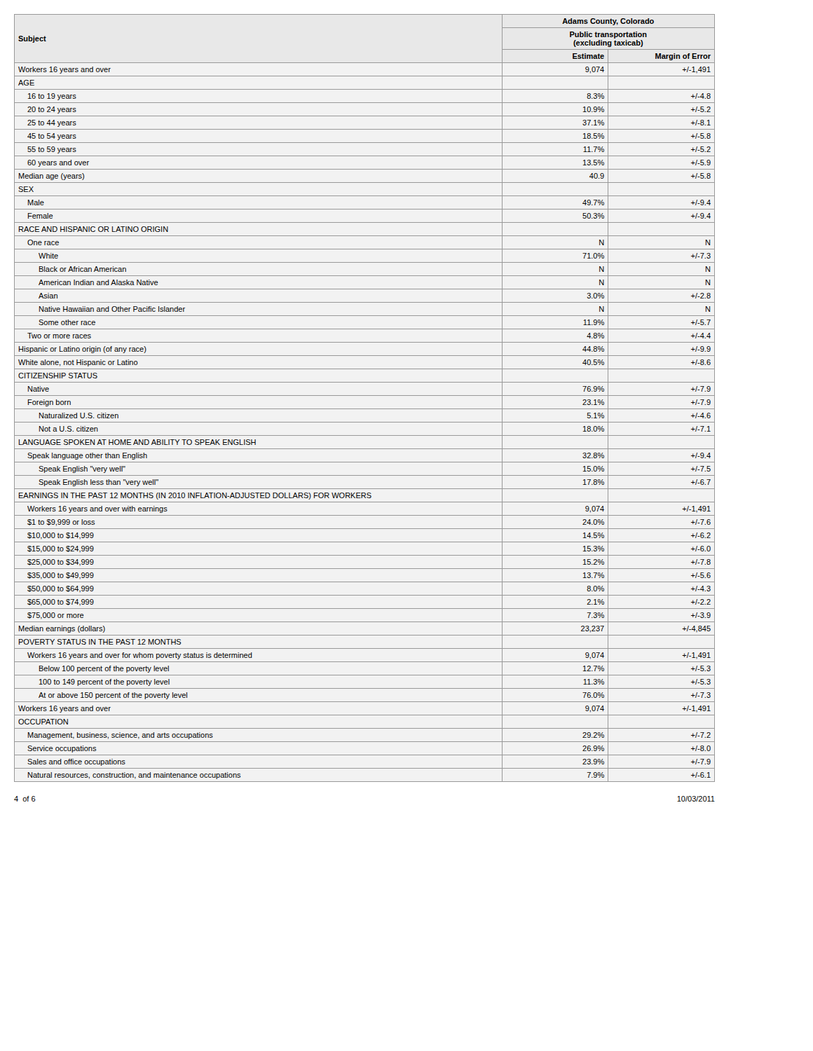| Subject | Adams County, Colorado |
| --- | --- |
| Public transportation (excluding taxicab) |
| Estimate | Margin of Error |
| Workers 16 years and over | 9,074 | +/-1,491 |
| AGE | | |
| 16 to 19 years | 8.3% | +/-4.8 |
| 20 to 24 years | 10.9% | +/-5.2 |
| 25 to 44 years | 37.1% | +/-8.1 |
| 45 to 54 years | 18.5% | +/-5.8 |
| 55 to 59 years | 11.7% | +/-5.2 |
| 60 years and over | 13.5% | +/-5.9 |
| Median age (years) | 40.9 | +/-5.8 |
| SEX | | |
| Male | 49.7% | +/-9.4 |
| Female | 50.3% | +/-9.4 |
| RACE AND HISPANIC OR LATINO ORIGIN | | |
| One race | N | N |
| White | 71.0% | +/-7.3 |
| Black or African American | N | N |
| American Indian and Alaska Native | N | N |
| Asian | 3.0% | +/-2.8 |
| Native Hawaiian and Other Pacific Islander | N | N |
| Some other race | 11.9% | +/-5.7 |
| Two or more races | 4.8% | +/-4.4 |
| Hispanic or Latino origin (of any race) | 44.8% | +/-9.9 |
| White alone, not Hispanic or Latino | 40.5% | +/-8.6 |
| CITIZENSHIP STATUS | | |
| Native | 76.9% | +/-7.9 |
| Foreign born | 23.1% | +/-7.9 |
| Naturalized U.S. citizen | 5.1% | +/-4.6 |
| Not a U.S. citizen | 18.0% | +/-7.1 |
| LANGUAGE SPOKEN AT HOME AND ABILITY TO SPEAK ENGLISH | | |
| Speak language other than English | 32.8% | +/-9.4 |
| Speak English "very well" | 15.0% | +/-7.5 |
| Speak English less than "very well" | 17.8% | +/-6.7 |
| EARNINGS IN THE PAST 12 MONTHS (IN 2010 INFLATION-ADJUSTED DOLLARS) FOR WORKERS | | |
| Workers 16 years and over with earnings | 9,074 | +/-1,491 |
| $1 to $9,999 or loss | 24.0% | +/-7.6 |
| $10,000 to $14,999 | 14.5% | +/-6.2 |
| $15,000 to $24,999 | 15.3% | +/-6.0 |
| $25,000 to $34,999 | 15.2% | +/-7.8 |
| $35,000 to $49,999 | 13.7% | +/-5.6 |
| $50,000 to $64,999 | 8.0% | +/-4.3 |
| $65,000 to $74,999 | 2.1% | +/-2.2 |
| $75,000 or more | 7.3% | +/-3.9 |
| Median earnings (dollars) | 23,237 | +/-4,845 |
| POVERTY STATUS IN THE PAST 12 MONTHS | | |
| Workers 16 years and over for whom poverty status is determined | 9,074 | +/-1,491 |
| Below 100 percent of the poverty level | 12.7% | +/-5.3 |
| 100 to 149 percent of the poverty level | 11.3% | +/-5.3 |
| At or above 150 percent of the poverty level | 76.0% | +/-7.3 |
| Workers 16 years and over | 9,074 | +/-1,491 |
| OCCUPATION | | |
| Management, business, science, and arts occupations | 29.2% | +/-7.2 |
| Service occupations | 26.9% | +/-8.0 |
| Sales and office occupations | 23.9% | +/-7.9 |
| Natural resources, construction, and maintenance occupations | 7.9% | +/-6.1 |
4 of 6 10/03/2011